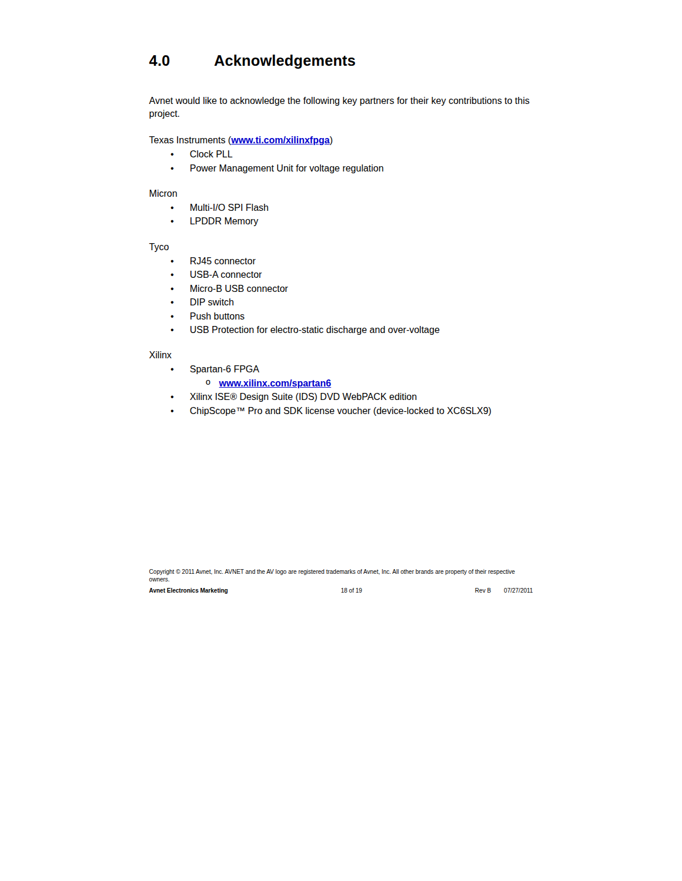4.0 Acknowledgements
Avnet would like to acknowledge the following key partners for their key contributions to this project.
Texas Instruments (www.ti.com/xilinxfpga)
Clock PLL
Power Management Unit for voltage regulation
Micron
Multi-I/O SPI Flash
LPDDR Memory
Tyco
RJ45 connector
USB-A connector
Micro-B USB connector
DIP switch
Push buttons
USB Protection for electro-static discharge and over-voltage
Xilinx
Spartan-6 FPGA
www.xilinx.com/spartan6
Xilinx ISE® Design Suite (IDS) DVD WebPACK edition
ChipScope™ Pro and SDK license voucher (device-locked to XC6SLX9)
Copyright © 2011 Avnet, Inc. AVNET and the AV logo are registered trademarks of Avnet, Inc. All other brands are property of their respective owners.
Avnet Electronics Marketing
18 of 19
Rev B07/27/2011